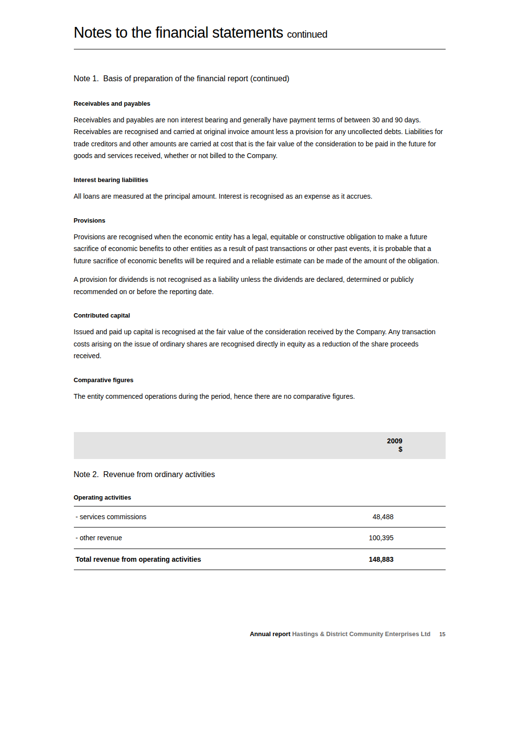Notes to the financial statements continued
Note 1. Basis of preparation of the financial report (continued)
Receivables and payables
Receivables and payables are non interest bearing and generally have payment terms of between 30 and 90 days. Receivables are recognised and carried at original invoice amount less a provision for any uncollected debts. Liabilities for trade creditors and other amounts are carried at cost that is the fair value of the consideration to be paid in the future for goods and services received, whether or not billed to the Company.
Interest bearing liabilities
All loans are measured at the principal amount. Interest is recognised as an expense as it accrues.
Provisions
Provisions are recognised when the economic entity has a legal, equitable or constructive obligation to make a future sacrifice of economic benefits to other entities as a result of past transactions or other past events, it is probable that a future sacrifice of economic benefits will be required and a reliable estimate can be made of the amount of the obligation.
A provision for dividends is not recognised as a liability unless the dividends are declared, determined or publicly recommended on or before the reporting date.
Contributed capital
Issued and paid up capital is recognised at the fair value of the consideration received by the Company. Any transaction costs arising on the issue of ordinary shares are recognised directly in equity as a reduction of the share proceeds received.
Comparative figures
The entity commenced operations during the period, hence there are no comparative figures.
| | 2009 $ | |
Note 2. Revenue from ordinary activities
Operating activities
| - services commissions | 48,488 | |
| - other revenue | 100,395 | |
| Total revenue from operating activities | 148,883 | |
Annual report Hastings & District Community Enterprises Ltd
15